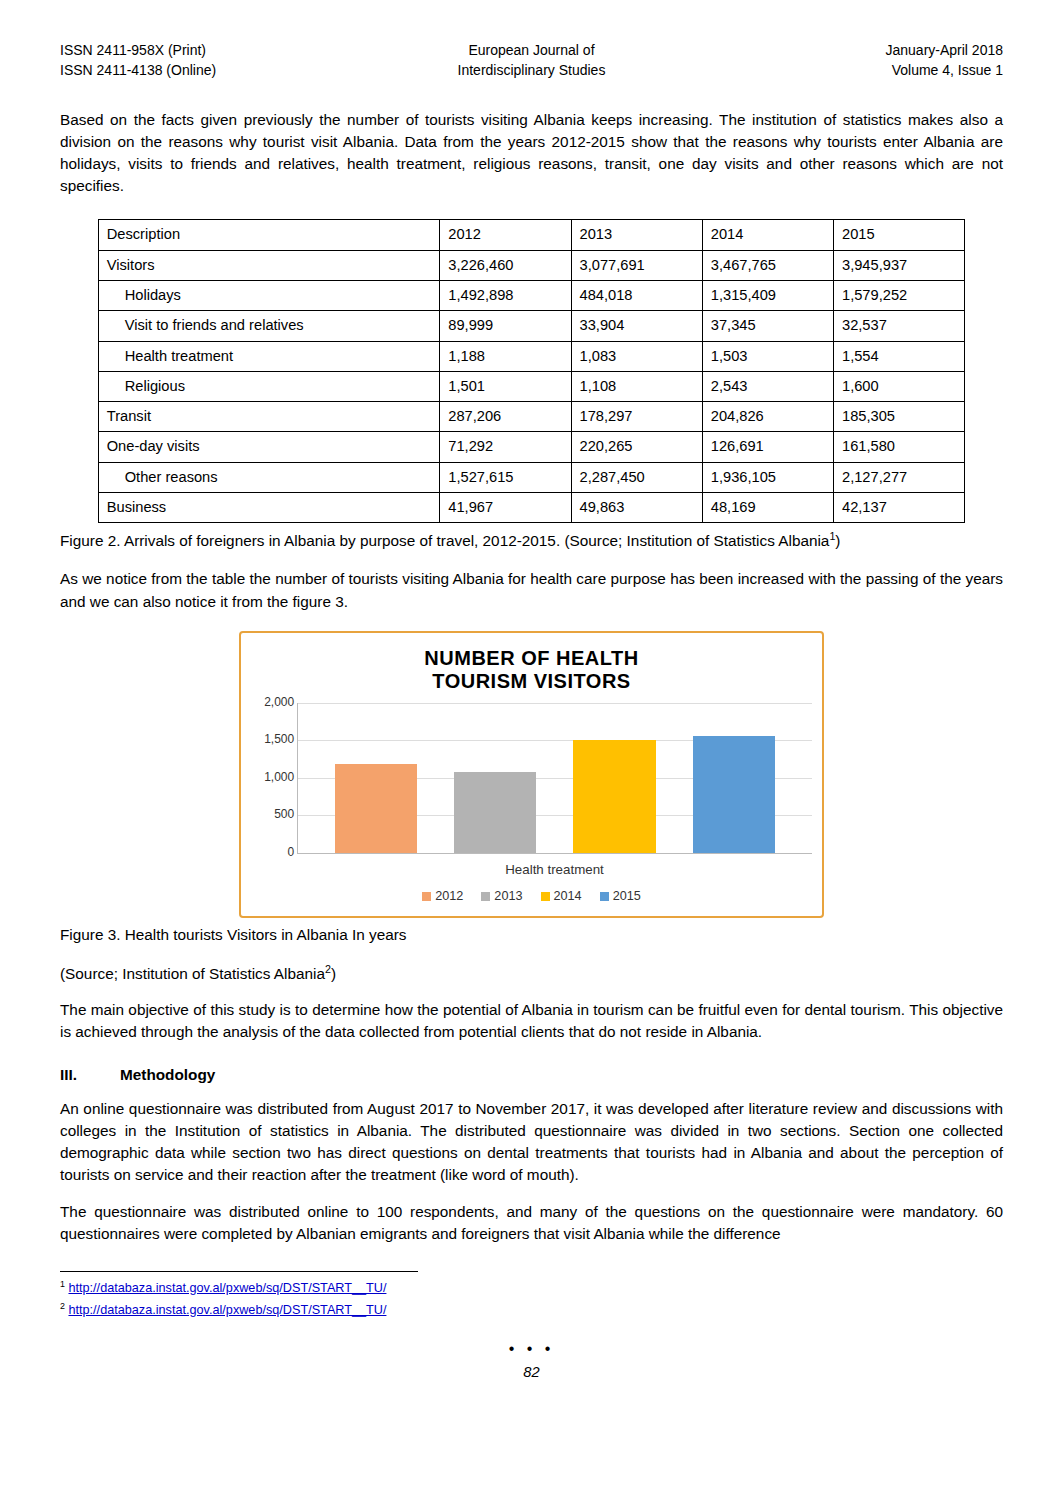| ISSN 2411-958X (Print) ISSN 2411-4138 (Online) | European Journal of Interdisciplinary Studies | January-April 2018 Volume 4, Issue 1 |
Based on the facts given previously the number of tourists visiting Albania keeps increasing. The institution of statistics makes also a division on the reasons why tourist visit Albania. Data from the years 2012-2015 show that the reasons why tourists enter Albania are holidays, visits to friends and relatives, health treatment, religious reasons, transit, one day visits and other reasons which are not specifies.
| Description | 2012 | 2013 | 2014 | 2015 |
| Visitors | 3,226,460 | 3,077,691 | 3,467,765 | 3,945,937 |
| Holidays | 1,492,898 | 484,018 | 1,315,409 | 1,579,252 |
| Visit to friends and relatives | 89,999 | 33,904 | 37,345 | 32,537 |
| Health treatment | 1,188 | 1,083 | 1,503 | 1,554 |
| Religious | 1,501 | 1,108 | 2,543 | 1,600 |
| Transit | 287,206 | 178,297 | 204,826 | 185,305 |
| One-day visits | 71,292 | 220,265 | 126,691 | 161,580 |
| Other reasons | 1,527,615 | 2,287,450 | 1,936,105 | 2,127,277 |
| Business | 41,967 | 49,863 | 48,169 | 42,137 |
Figure 2. Arrivals of foreigners in Albania by purpose of travel, 2012-2015. (Source; Institution of Statistics Albania1)
As we notice from the table the number of tourists visiting Albania for health care purpose has been increased with the passing of the years and we can also notice it from the figure 3.
NUMBER OF HEALTH
TOURISM VISITORS
2,000
1,500
1,000
500
0
Health treatment
2012
2013
2014
2015
Figure 3. Health tourists Visitors in Albania In years
(Source; Institution of Statistics Albania2)
The main objective of this study is to determine how the potential of Albania in tourism can be fruitful even for dental tourism. This objective is achieved through the analysis of the data collected from potential clients that do not reside in Albania.
III. Methodology
An online questionnaire was distributed from August 2017 to November 2017, it was developed after literature review and discussions with colleges in the Institution of statistics in Albania. The distributed questionnaire was divided in two sections. Section one collected demographic data while section two has direct questions on dental treatments that tourists had in Albania and about the perception of tourists on service and their reaction after the treatment (like word of mouth).
The questionnaire was distributed online to 100 respondents, and many of the questions on the questionnaire were mandatory. 60 questionnaires were completed by Albanian emigrants and foreigners that visit Albania while the difference
1 http://databaza.instat.gov.al/pxweb/sq/DST/START__TU/
2 http://databaza.instat.gov.al/pxweb/sq/DST/START__TU/
• • •
82